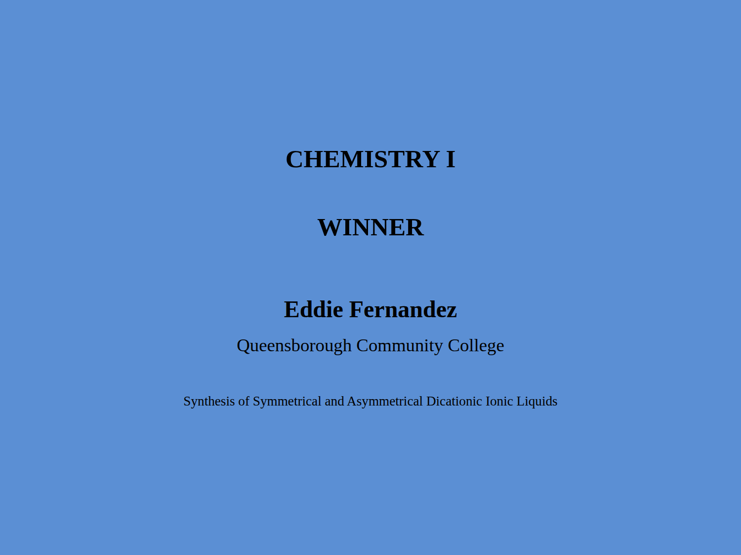CHEMISTRY I
WINNER
Eddie Fernandez
Queensborough Community College
Synthesis of Symmetrical and Asymmetrical Dicationic Ionic Liquids